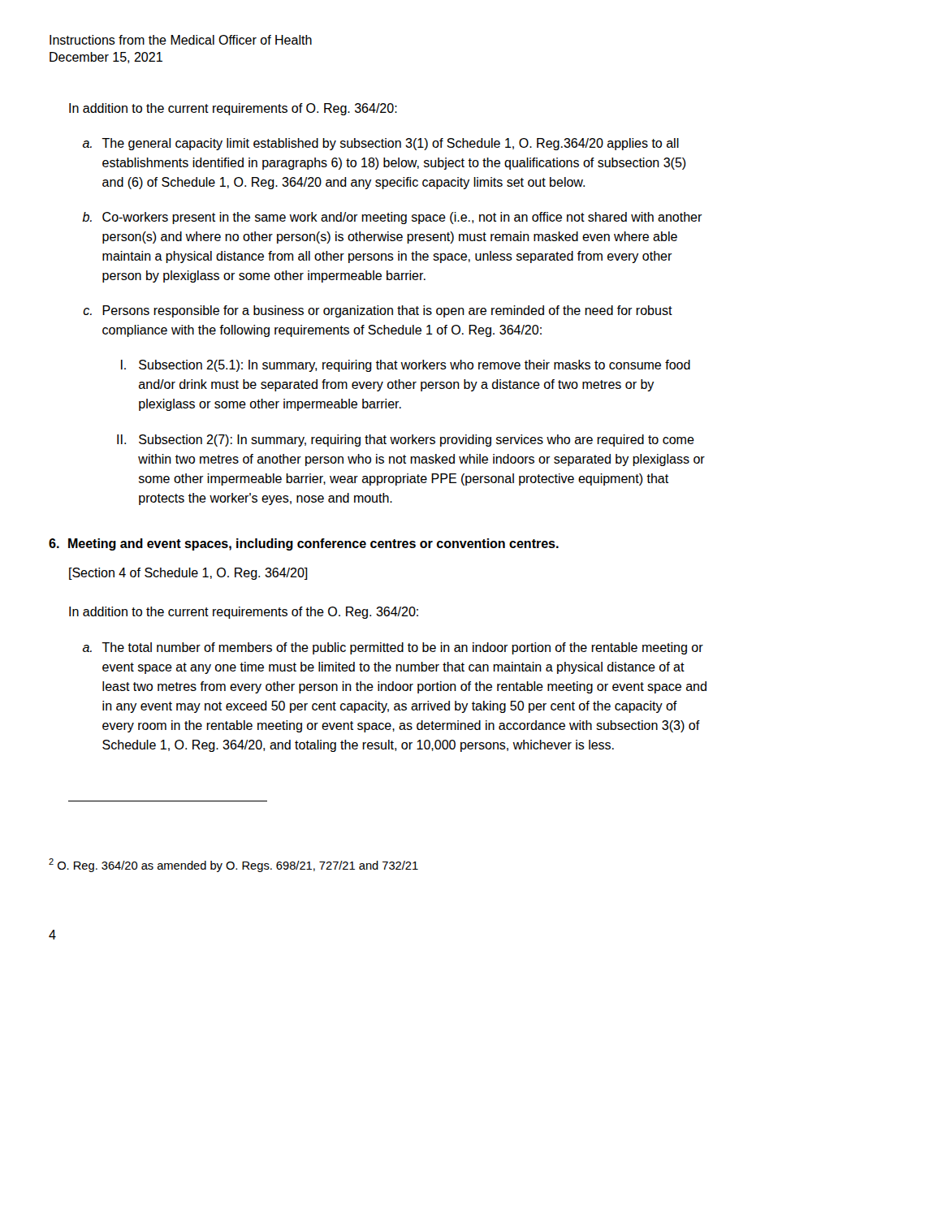Instructions from the Medical Officer of Health
December 15, 2021
In addition to the current requirements of O. Reg. 364/20:
The general capacity limit established by subsection 3(1) of Schedule 1, O. Reg.364/20 applies to all establishments identified in paragraphs 6) to 18) below, subject to the qualifications of subsection 3(5) and (6) of Schedule 1, O. Reg. 364/20 and any specific capacity limits set out below.
Co-workers present in the same work and/or meeting space (i.e., not in an office not shared with another person(s) and where no other person(s) is otherwise present) must remain masked even where able maintain a physical distance from all other persons in the space, unless separated from every other person by plexiglass or some other impermeable barrier.
Persons responsible for a business or organization that is open are reminded of the need for robust compliance with the following requirements of Schedule 1 of O. Reg. 364/20:
Subsection 2(5.1): In summary, requiring that workers who remove their masks to consume food and/or drink must be separated from every other person by a distance of two metres or by plexiglass or some other impermeable barrier.
Subsection 2(7): In summary, requiring that workers providing services who are required to come within two metres of another person who is not masked while indoors or separated by plexiglass or some other impermeable barrier, wear appropriate PPE (personal protective equipment) that protects the worker's eyes, nose and mouth.
6. Meeting and event spaces, including conference centres or convention centres.
[Section 4 of Schedule 1, O. Reg. 364/20]
In addition to the current requirements of the O. Reg. 364/20:
The total number of members of the public permitted to be in an indoor portion of the rentable meeting or event space at any one time must be limited to the number that can maintain a physical distance of at least two metres from every other person in the indoor portion of the rentable meeting or event space and in any event may not exceed 50 per cent capacity, as arrived by taking 50 per cent of the capacity of every room in the rentable meeting or event space, as determined in accordance with subsection 3(3) of Schedule 1, O. Reg. 364/20, and totaling the result, or 10,000 persons, whichever is less.
2 O. Reg. 364/20 as amended by O. Regs. 698/21, 727/21 and 732/21
4